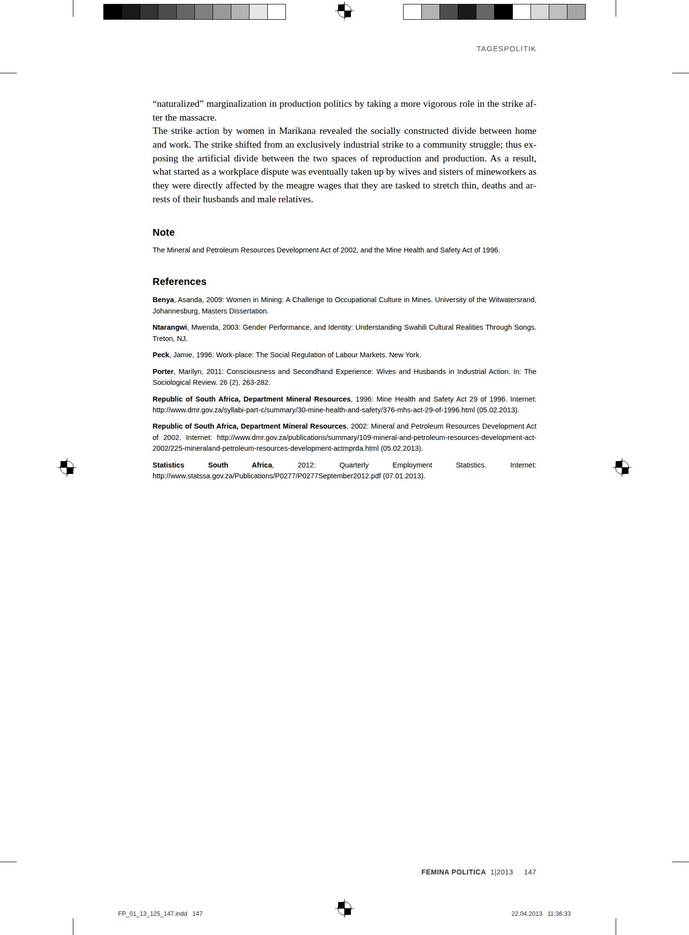TAGESPOLITIK
“naturalized” marginalization in production politics by taking a more vigorous role in the strike after the massacre.
The strike action by women in Marikana revealed the socially constructed divide between home and work. The strike shifted from an exclusively industrial strike to a community struggle; thus exposing the artificial divide between the two spaces of reproduction and production. As a result, what started as a workplace dispute was eventually taken up by wives and sisters of mineworkers as they were directly affected by the meagre wages that they are tasked to stretch thin, deaths and arrests of their husbands and male relatives.
Note
The Mineral and Petroleum Resources Development Act of 2002, and the Mine Health and Safety Act of 1996.
References
Benya, Asanda, 2009: Women in Mining: A Challenge to Occupational Culture in Mines. University of the Witwatersrand, Johannesburg, Masters Dissertation.
Ntarangwi, Mwenda, 2003: Gender Performance, and Identity: Understanding Swahili Cultural Realities Through Songs. Treton, NJ.
Peck, Jamie, 1996: Work-place: The Social Regulation of Labour Markets. New York.
Porter, Marilyn, 2011: Consciousness and Secondhand Experience: Wives and Husbands in Industrial Action. In: The Sociological Review. 26 (2), 263-282.
Republic of South Africa, Department Mineral Resources, 1996: Mine Health and Safety Act 29 of 1996. Internet: http://www.dmr.gov.za/syllabi-part-c/summary/30-mine-health-and-safety/376-mhs-act-29-of-1996.html (05.02.2013).
Republic of South Africa, Department Mineral Resources, 2002: Mineral and Petroleum Resources Development Act of 2002. Internet: http://www.dmr.gov.za/publications/summary/109-mineral-and-petroleum-resources-development-act-2002/225-mineraland-petroleum-resources-development-actmprda.html (05.02.2013).
Statistics South Africa, 2012: Quarterly Employment Statistics. Internet: http://www.statssa.gov.za/Publications/P0277/P0277September2012.pdf (07.01.2013).
FEMINA POLITICA 1|2013147
FP_01_13_125_147.indd 147
22.04.2013 11:36:33